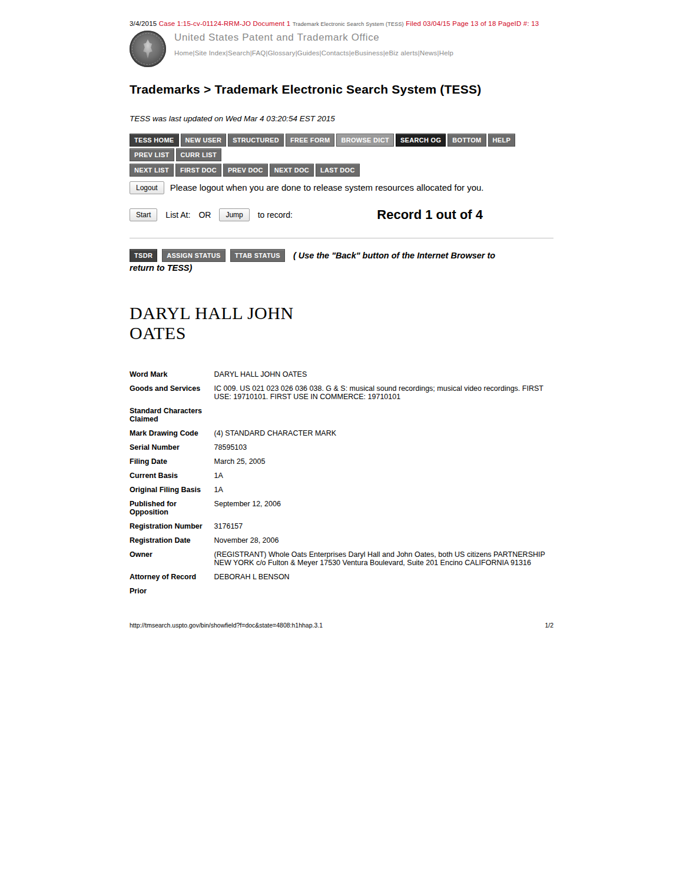3/4/2015 Case 1:15-cv-01124-RRM-JO Document 1 Trademark Electronic Search System (TESS) Filed 03/04/15 Page 13 of 18 PageID #: 13
United States Patent and Trademark Office
Home|Site Index|Search|FAQ|Glossary|Guides|Contacts|eBusiness|eBiz alerts|News|Help
Trademarks > Trademark Electronic Search System (TESS)
TESS was last updated on Wed Mar 4 03:20:54 EST 2015
TESS Home New User Structured Free Form Browse Dict Search OG Bottom Help Prev List Curr List
Next List First Doc Prev Doc Next Doc Last Doc
Logout Please logout when you are done to release system resources allocated for you.
Start List At: OR Jump to record: Record 1 out of 4
TSDR ASSIGN Status TTAB Status ( Use the "Back" button of the Internet Browser to
return to TESS)
DARYL HALL JOHN
OATES
| Word Mark | DARYL HALL JOHN OATES |
| Goods and Services | IC 009. US 021 023 026 036 038. G & S: musical sound recordings; musical video recordings. FIRST USE: 19710101. FIRST USE IN COMMERCE: 19710101 |
| Standard Characters Claimed | |
| Mark Drawing Code | (4) STANDARD CHARACTER MARK |
| Serial Number | 78595103 |
| Filing Date | March 25, 2005 |
| Current Basis | 1A |
| Original Filing Basis | 1A |
| Published for Opposition | September 12, 2006 |
| Registration Number | 3176157 |
| Registration Date | November 28, 2006 |
| Owner | (REGISTRANT) Whole Oats Enterprises Daryl Hall and John Oates, both US citizens PARTNERSHIP NEW YORK c/o Fulton & Meyer 17530 Ventura Boulevard, Suite 201 Encino CALIFORNIA 91316 |
| Attorney of Record | DEBORAH L BENSON |
| Prior | |
http://tmsearch.uspto.gov/bin/showfield?f=doc&state=4808:h1hhap.3.1 1/2